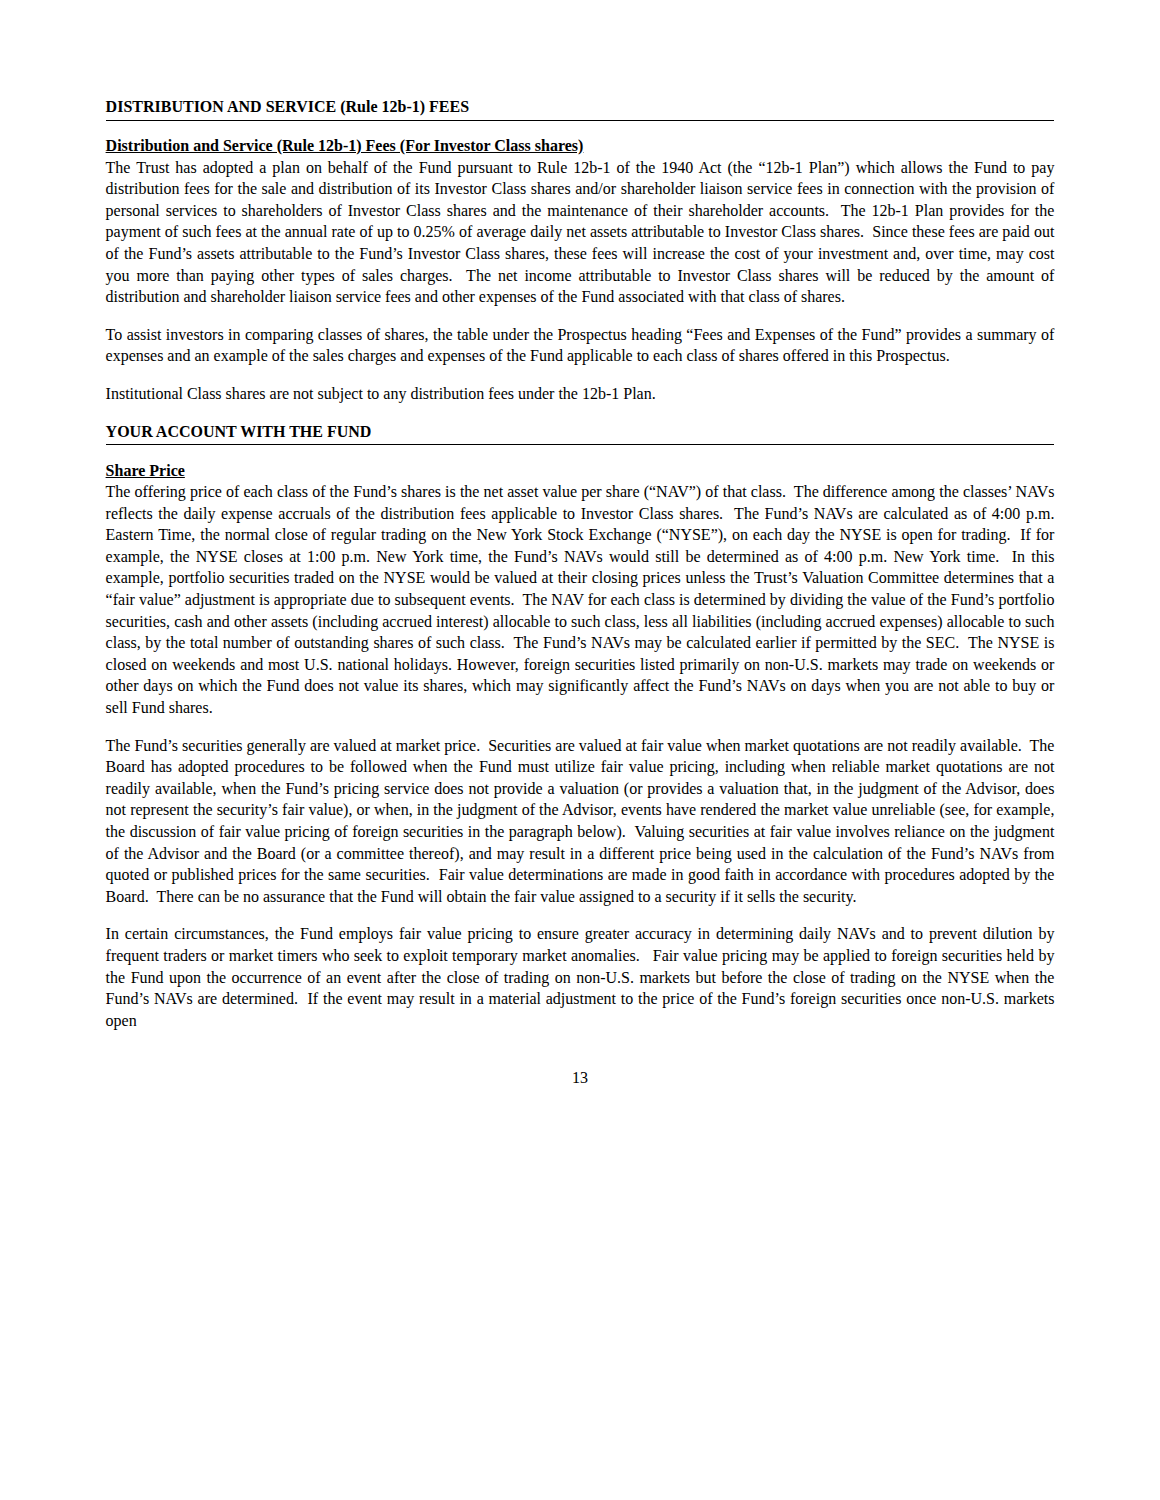DISTRIBUTION AND SERVICE (Rule 12b-1) FEES
Distribution and Service (Rule 12b-1) Fees (For Investor Class shares)
The Trust has adopted a plan on behalf of the Fund pursuant to Rule 12b-1 of the 1940 Act (the “12b-1 Plan”) which allows the Fund to pay distribution fees for the sale and distribution of its Investor Class shares and/or shareholder liaison service fees in connection with the provision of personal services to shareholders of Investor Class shares and the maintenance of their shareholder accounts. The 12b-1 Plan provides for the payment of such fees at the annual rate of up to 0.25% of average daily net assets attributable to Investor Class shares. Since these fees are paid out of the Fund’s assets attributable to the Fund’s Investor Class shares, these fees will increase the cost of your investment and, over time, may cost you more than paying other types of sales charges. The net income attributable to Investor Class shares will be reduced by the amount of distribution and shareholder liaison service fees and other expenses of the Fund associated with that class of shares.
To assist investors in comparing classes of shares, the table under the Prospectus heading “Fees and Expenses of the Fund” provides a summary of expenses and an example of the sales charges and expenses of the Fund applicable to each class of shares offered in this Prospectus.
Institutional Class shares are not subject to any distribution fees under the 12b-1 Plan.
YOUR ACCOUNT WITH THE FUND
Share Price
The offering price of each class of the Fund’s shares is the net asset value per share (“NAV”) of that class. The difference among the classes’ NAVs reflects the daily expense accruals of the distribution fees applicable to Investor Class shares. The Fund’s NAVs are calculated as of 4:00 p.m. Eastern Time, the normal close of regular trading on the New York Stock Exchange (“NYSE”), on each day the NYSE is open for trading. If for example, the NYSE closes at 1:00 p.m. New York time, the Fund’s NAVs would still be determined as of 4:00 p.m. New York time. In this example, portfolio securities traded on the NYSE would be valued at their closing prices unless the Trust’s Valuation Committee determines that a “fair value” adjustment is appropriate due to subsequent events. The NAV for each class is determined by dividing the value of the Fund’s portfolio securities, cash and other assets (including accrued interest) allocable to such class, less all liabilities (including accrued expenses) allocable to such class, by the total number of outstanding shares of such class. The Fund’s NAVs may be calculated earlier if permitted by the SEC. The NYSE is closed on weekends and most U.S. national holidays. However, foreign securities listed primarily on non-U.S. markets may trade on weekends or other days on which the Fund does not value its shares, which may significantly affect the Fund’s NAVs on days when you are not able to buy or sell Fund shares.
The Fund’s securities generally are valued at market price. Securities are valued at fair value when market quotations are not readily available. The Board has adopted procedures to be followed when the Fund must utilize fair value pricing, including when reliable market quotations are not readily available, when the Fund’s pricing service does not provide a valuation (or provides a valuation that, in the judgment of the Advisor, does not represent the security’s fair value), or when, in the judgment of the Advisor, events have rendered the market value unreliable (see, for example, the discussion of fair value pricing of foreign securities in the paragraph below). Valuing securities at fair value involves reliance on the judgment of the Advisor and the Board (or a committee thereof), and may result in a different price being used in the calculation of the Fund’s NAVs from quoted or published prices for the same securities. Fair value determinations are made in good faith in accordance with procedures adopted by the Board. There can be no assurance that the Fund will obtain the fair value assigned to a security if it sells the security.
In certain circumstances, the Fund employs fair value pricing to ensure greater accuracy in determining daily NAVs and to prevent dilution by frequent traders or market timers who seek to exploit temporary market anomalies. Fair value pricing may be applied to foreign securities held by the Fund upon the occurrence of an event after the close of trading on non-U.S. markets but before the close of trading on the NYSE when the Fund’s NAVs are determined. If the event may result in a material adjustment to the price of the Fund’s foreign securities once non-U.S. markets open
13